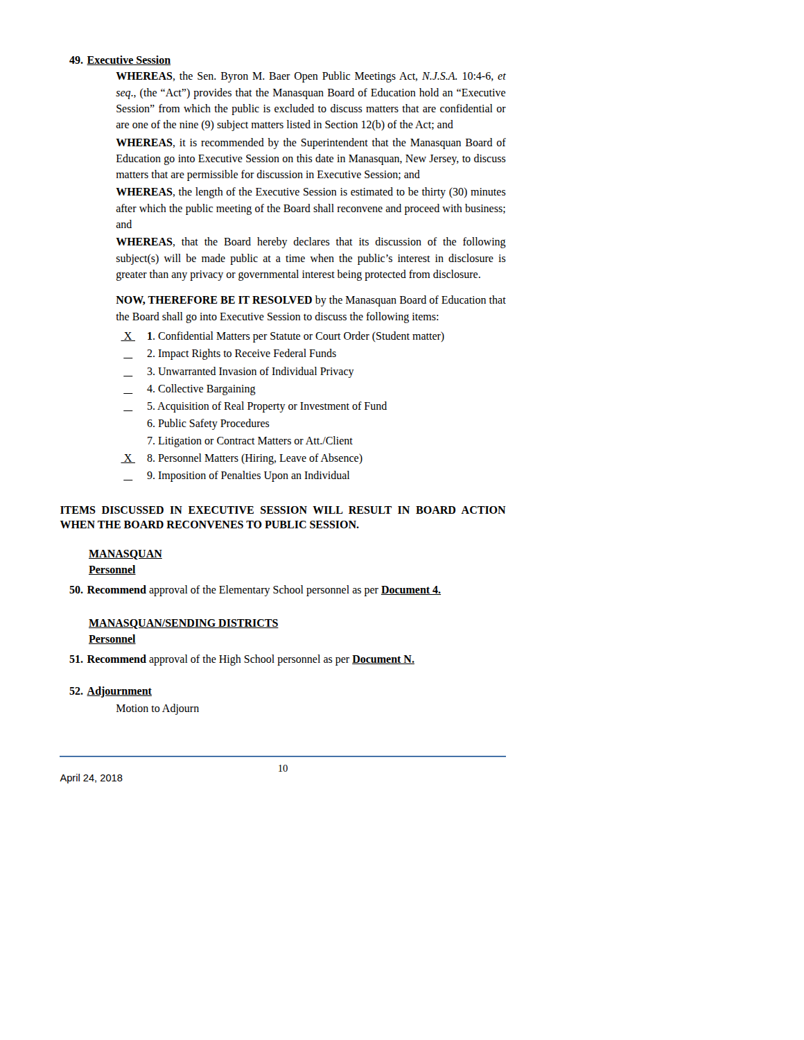49.
Executive Session
WHEREAS, the Sen. Byron M. Baer Open Public Meetings Act, N.J.S.A. 10:4-6, et seq., (the “Act”) provides that the Manasquan Board of Education hold an “Executive Session” from which the public is excluded to discuss matters that are confidential or are one of the nine (9) subject matters listed in Section 12(b) of the Act; and
WHEREAS, it is recommended by the Superintendent that the Manasquan Board of Education go into Executive Session on this date in Manasquan, New Jersey, to discuss matters that are permissible for discussion in Executive Session; and
WHEREAS, the length of the Executive Session is estimated to be thirty (30) minutes after which the public meeting of the Board shall reconvene and proceed with business; and
WHEREAS, that the Board hereby declares that its discussion of the following subject(s) will be made public at a time when the public’s interest in disclosure is greater than any privacy or governmental interest being protected from disclosure.
NOW, THEREFORE BE IT RESOLVED by the Manasquan Board of Education that the Board shall go into Executive Session to discuss the following items:
X 1. Confidential Matters per Statute or Court Order (Student matter)
2. Impact Rights to Receive Federal Funds
3. Unwarranted Invasion of Individual Privacy
4. Collective Bargaining
5. Acquisition of Real Property or Investment of Fund
6. Public Safety Procedures
7. Litigation or Contract Matters or Att./Client
X 8. Personnel Matters (Hiring, Leave of Absence)
9. Imposition of Penalties Upon an Individual
Items discussed in executive session will result in board action when the board reconvenes to public session.
MANASQUAN
Personnel
50.
Recommend approval of the Elementary School personnel as per Document 4.
MANASQUAN/SENDING DISTRICTS
Personnel
51.
Recommend approval of the High School personnel as per Document N.
52.
Adjournment
Motion to Adjourn
10
April 24, 2018